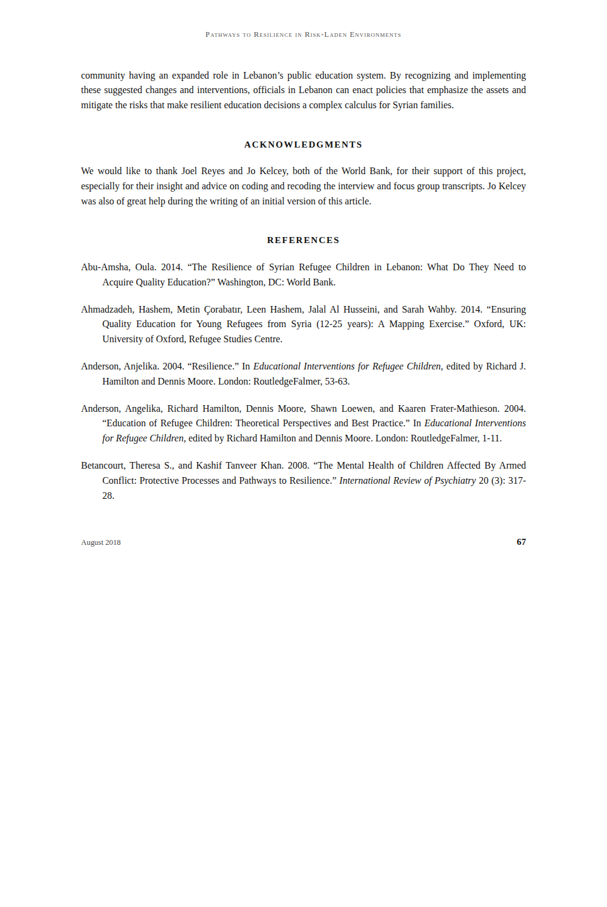Pathways to Resilience in Risk-Laden Environments
community having an expanded role in Lebanon’s public education system. By recognizing and implementing these suggested changes and interventions, officials in Lebanon can enact policies that emphasize the assets and mitigate the risks that make resilient education decisions a complex calculus for Syrian families.
Acknowledgments
We would like to thank Joel Reyes and Jo Kelcey, both of the World Bank, for their support of this project, especially for their insight and advice on coding and recoding the interview and focus group transcripts. Jo Kelcey was also of great help during the writing of an initial version of this article.
References
Abu-Amsha, Oula. 2014. “The Resilience of Syrian Refugee Children in Lebanon: What Do They Need to Acquire Quality Education?” Washington, DC: World Bank.
Ahmadzadeh, Hashem, Metin Çorabatır, Leen Hashem, Jalal Al Husseini, and Sarah Wahby. 2014. “Ensuring Quality Education for Young Refugees from Syria (12-25 years): A Mapping Exercise.” Oxford, UK: University of Oxford, Refugee Studies Centre.
Anderson, Anjelika. 2004. “Resilience.” In Educational Interventions for Refugee Children, edited by Richard J. Hamilton and Dennis Moore. London: RoutledgeFalmer, 53-63.
Anderson, Angelika, Richard Hamilton, Dennis Moore, Shawn Loewen, and Kaaren Frater-Mathieson. 2004. “Education of Refugee Children: Theoretical Perspectives and Best Practice.” In Educational Interventions for Refugee Children, edited by Richard Hamilton and Dennis Moore. London: RoutledgeFalmer, 1-11.
Betancourt, Theresa S., and Kashif Tanveer Khan. 2008. “The Mental Health of Children Affected By Armed Conflict: Protective Processes and Pathways to Resilience.” International Review of Psychiatry 20 (3): 317-28.
August 2018 67